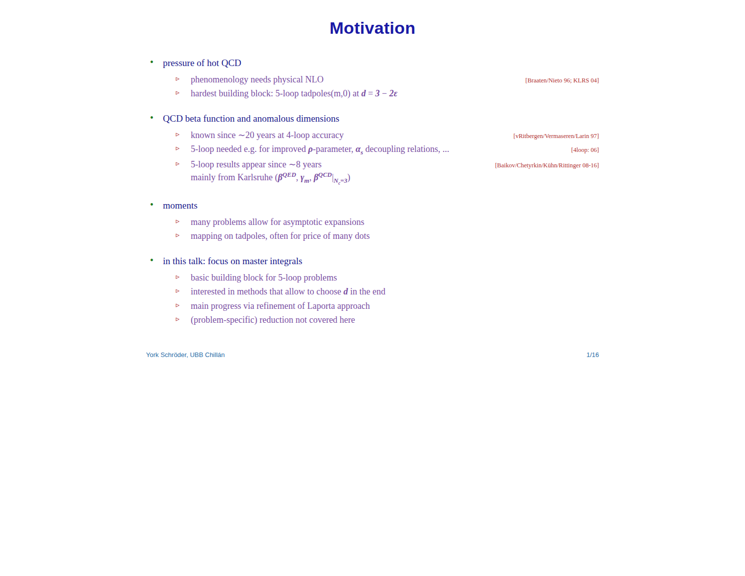Motivation
pressure of hot QCD
phenomenology needs physical NLO
[Braaten/Nieto 96; KLRS 04]
hardest building block: 5-loop tadpoles(m,0) at d = 3 − 2ε
QCD beta function and anomalous dimensions
known since ∼20 years at 4-loop accuracy
[vRitbergen/Vermaseren/Larin 97]
5-loop needed e.g. for improved ρ-parameter, αs decoupling relations, ...
[4loop: 06]
5-loop results appear since ∼8 years
mainly from Karlsruhe (βQED, γm, βQCD|Nc=3)
[Baikov/Chetyrkin/Kühn/Rittinger 08-16]
moments
many problems allow for asymptotic expansions
mapping on tadpoles, often for price of many dots
in this talk: focus on master integrals
basic building block for 5-loop problems
interested in methods that allow to choose d in the end
main progress via refinement of Laporta approach
(problem-specific) reduction not covered here
York Schröder, UBB Chillán 1/16